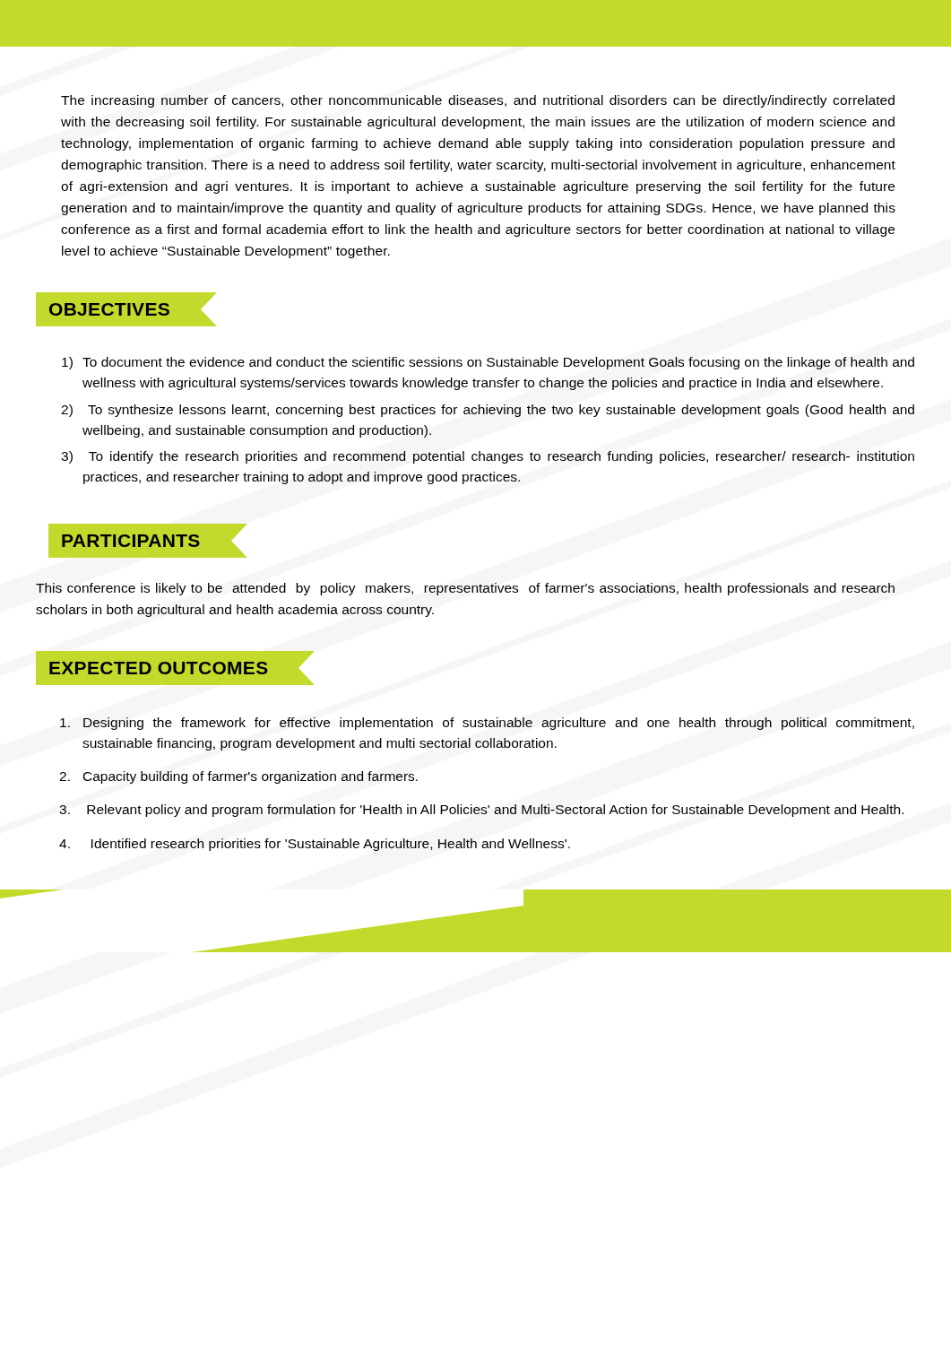The increasing number of cancers, other noncommunicable diseases, and nutritional disorders can be directly/indirectly correlated with the decreasing soil fertility. For sustainable agricultural development, the main issues are the utilization of modern science and technology, implementation of organic farming to achieve demand able supply taking into consideration population pressure and demographic transition. There is a need to address soil fertility, water scarcity, multi-sectorial involvement in agriculture, enhancement of agri-extension and agri ventures. It is important to achieve a sustainable agriculture preserving the soil fertility for the future generation and to maintain/improve the quantity and quality of agriculture products for attaining SDGs. Hence, we have planned this conference as a first and formal academia effort to link the health and agriculture sectors for better coordination at national to village level to achieve “Sustainable Development” together.
OBJECTIVES
To document the evidence and conduct the scientific sessions on Sustainable Development Goals focusing on the linkage of health and wellness with agricultural systems/services towards knowledge transfer to change the policies and practice in India and elsewhere.
To synthesize lessons learnt, concerning best practices for achieving the two key sustainable development goals (Good health and wellbeing, and sustainable consumption and production).
To identify the research priorities and recommend potential changes to research funding policies, researcher/ research- institution practices, and researcher training to adopt and improve good practices.
PARTICIPANTS
This conference is likely to be attended by policy makers, representatives of farmer's associations, health professionals and research scholars in both agricultural and health academia across country.
EXPECTED OUTCOMES
Designing the framework for effective implementation of sustainable agriculture and one health through political commitment, sustainable financing, program development and multi sectorial collaboration.
Capacity building of farmer's organization and farmers.
Relevant policy and program formulation for 'Health in All Policies' and Multi-Sectoral Action for Sustainable Development and Health.
Identified research priorities for 'Sustainable Agriculture, Health and Wellness'.